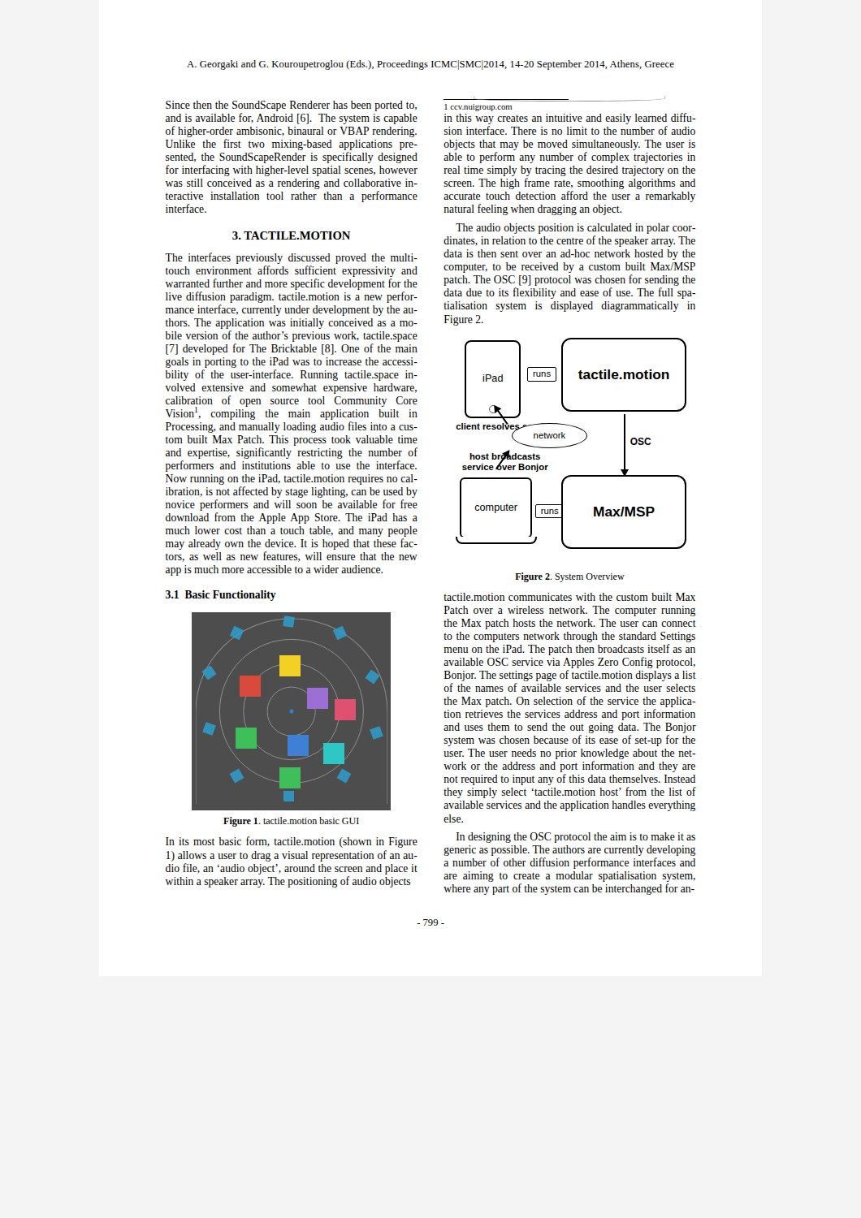A. Georgaki and G. Kouroupetroglou (Eds.), Proceedings ICMC|SMC|2014, 14-20 September 2014, Athens, Greece
Since then the SoundScape Renderer has been ported to, and is available for, Android [6]. The system is capable of higher-order ambisonic, binaural or VBAP rendering. Unlike the first two mixing-based applications presented, the SoundScapeRender is specifically designed for interfacing with higher-level spatial scenes, however was still conceived as a rendering and collaborative interactive installation tool rather than a performance interface.
3. TACTILE.MOTION
The interfaces previously discussed proved the multi-touch environment affords sufficient expressivity and warranted further and more specific development for the live diffusion paradigm. tactile.motion is a new performance interface, currently under development by the authors. The application was initially conceived as a mobile version of the author’s previous work, tactile.space [7] developed for The Bricktable [8]. One of the main goals in porting to the iPad was to increase the accessibility of the user-interface. Running tactile.space involved extensive and somewhat expensive hardware, calibration of open source tool Community Core Vision1, compiling the main application built in Processing, and manually loading audio files into a custom built Max Patch. This process took valuable time and expertise, significantly restricting the number of performers and institutions able to use the interface. Now running on the iPad, tactile.motion requires no calibration, is not affected by stage lighting, can be used by novice performers and will soon be available for free download from the Apple App Store. The iPad has a much lower cost than a touch table, and many people may already own the device. It is hoped that these factors, as well as new features, will ensure that the new app is much more accessible to a wider audience.
3.1 Basic Functionality
Figure 1. tactile.motion basic GUI
In its most basic form, tactile.motion (shown in Figure 1) allows a user to drag a visual representation of an audio file, an ‘audio object’, around the screen and place it within a speaker array. The positioning of audio objects
1 ccv.nuigroup.com
in this way creates an intuitive and easily learned diffusion interface. There is no limit to the number of audio objects that may be moved simultaneously. The user is able to perform any number of complex trajectories in real time simply by tracing the desired trajectory on the screen. The high frame rate, smoothing algorithms and accurate touch detection afford the user a remarkably natural feeling when dragging an object.
The audio objects position is calculated in polar coordinates, in relation to the centre of the speaker array. The data is then sent over an ad-hoc network hosted by the computer, to be received by a custom built Max/MSP patch. The OSC [9] protocol was chosen for sending the data due to its flexibility and ease of use. The full spatialisation system is displayed diagrammatically in Figure 2.
iPad
runs
tactile.motion
client resolves service
network
host broadcasts
service over Bonjor
OSC
computer
runs
Max/MSP
Figure 2. System Overview
tactile.motion communicates with the custom built Max Patch over a wireless network. The computer running the Max patch hosts the network. The user can connect to the computers network through the standard Settings menu on the iPad. The patch then broadcasts itself as an available OSC service via Apples Zero Config protocol, Bonjor. The settings page of tactile.motion displays a list of the names of available services and the user selects the Max patch. On selection of the service the application retrieves the services address and port information and uses them to send the out going data. The Bonjor system was chosen because of its ease of set-up for the user. The user needs no prior knowledge about the network or the address and port information and they are not required to input any of this data themselves. Instead they simply select ‘tactile.motion host’ from the list of available services and the application handles everything else.
In designing the OSC protocol the aim is to make it as generic as possible. The authors are currently developing a number of other diffusion performance interfaces and are aiming to create a modular spatialisation system, where any part of the system can be interchanged for an-
- 799 -